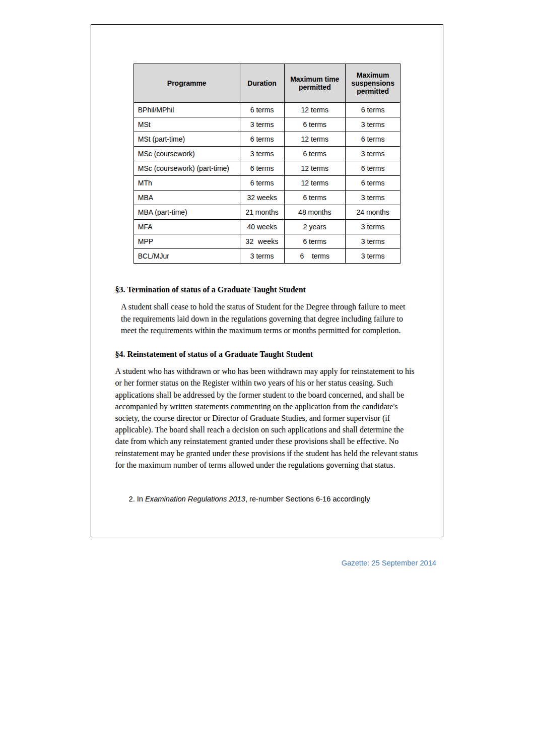| Programme | Duration | Maximum time permitted | Maximum suspensions permitted |
| --- | --- | --- | --- |
| BPhil/MPhil | 6 terms | 12 terms | 6 terms |
| MSt | 3 terms | 6 terms | 3 terms |
| MSt (part-time) | 6 terms | 12 terms | 6 terms |
| MSc (coursework) | 3 terms | 6 terms | 3 terms |
| MSc (coursework) (part-time) | 6 terms | 12 terms | 6 terms |
| MTh | 6 terms | 12 terms | 6 terms |
| MBA | 32 weeks | 6 terms | 3 terms |
| MBA (part-time) | 21 months | 48 months | 24 months |
| MFA | 40 weeks | 2 years | 3 terms |
| MPP | 32 weeks | 6 terms | 3 terms |
| BCL/MJur | 3 terms | 6 terms | 3 terms |
§3. Termination of status of a Graduate Taught Student
A student shall cease to hold the status of Student for the Degree through failure to meet the requirements laid down in the regulations governing that degree including failure to meet the requirements within the maximum terms or months permitted for completion.
§4. Reinstatement of status of a Graduate Taught Student
A student who has withdrawn or who has been withdrawn may apply for reinstatement to his or her former status on the Register within two years of his or her status ceasing. Such applications shall be addressed by the former student to the board concerned, and shall be accompanied by written statements commenting on the application from the candidate's society, the course director or Director of Graduate Studies, and former supervisor (if applicable). The board shall reach a decision on such applications and shall determine the date from which any reinstatement granted under these provisions shall be effective. No reinstatement may be granted under these provisions if the student has held the relevant status for the maximum number of terms allowed under the regulations governing that status.
In Examination Regulations 2013, re-number Sections 6-16 accordingly
Gazette: 25 September 2014